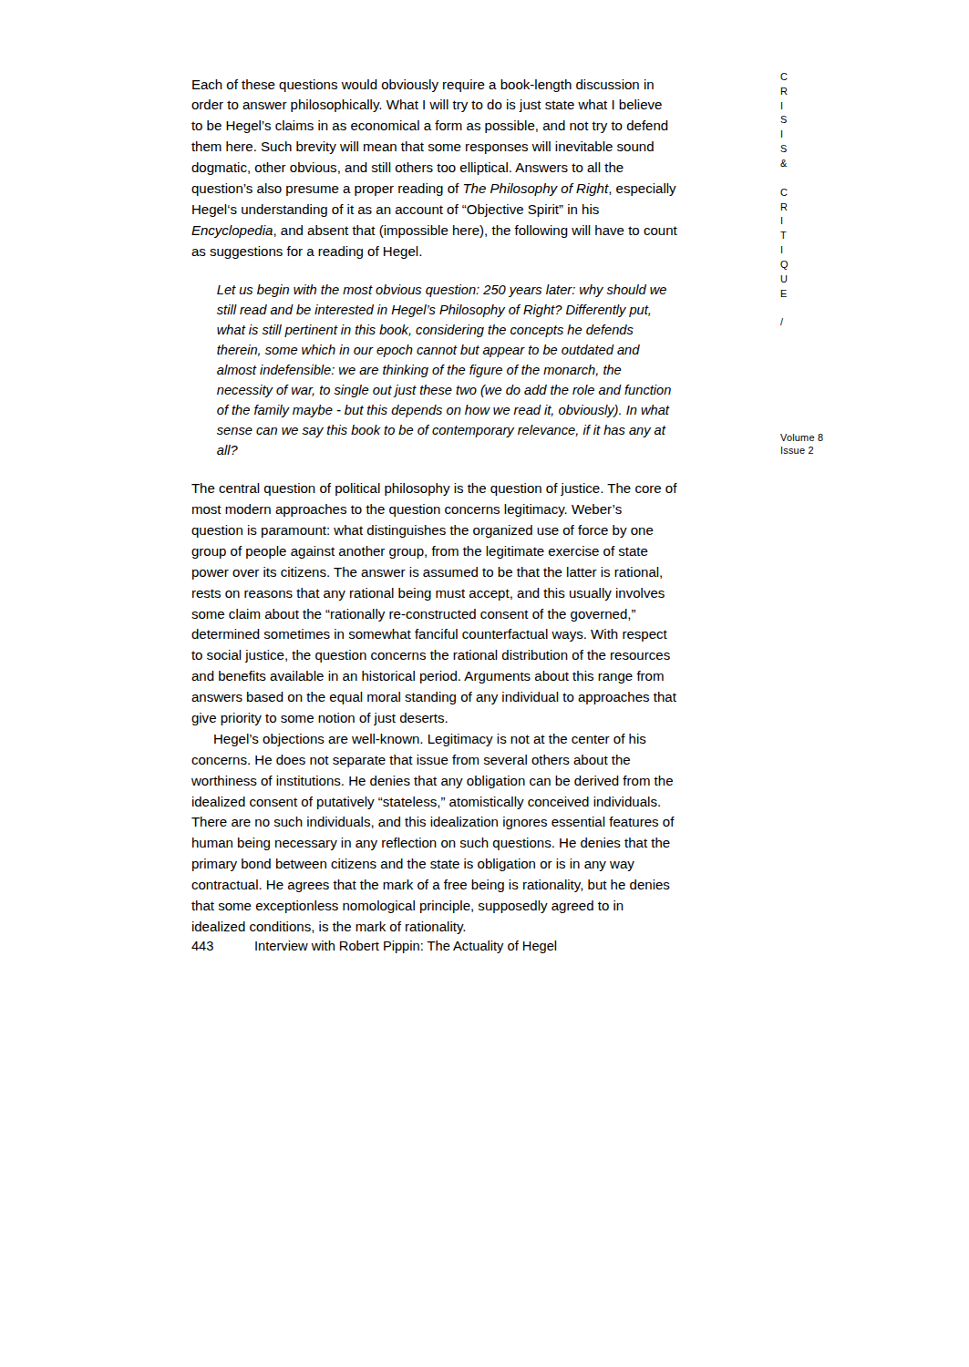C
R
I
S
I
S
&
C
R
I
T
I
Q
U
E
/
Volume 8
Issue 2
Each of these questions would obviously require a book-length discussion in order to answer philosophically. What I will try to do is just state what I believe to be Hegel’s claims in as economical a form as possible, and not try to defend them here. Such brevity will mean that some responses will inevitable sound dogmatic, other obvious, and still others too elliptical. Answers to all the question’s also presume a proper reading of The Philosophy of Right, especially Hegel‘s understanding of it as an account of “Objective Spirit” in his Encyclopedia, and absent that (impossible here), the following will have to count as suggestions for a reading of Hegel.
Let us begin with the most obvious question: 250 years later: why should we still read and be interested in Hegel’s Philosophy of Right? Differently put, what is still pertinent in this book, considering the concepts he defends therein, some which in our epoch cannot but appear to be outdated and almost indefensible: we are thinking of the figure of the monarch, the necessity of war, to single out just these two (we do add the role and function of the family maybe - but this depends on how we read it, obviously). In what sense can we say this book to be of contemporary relevance, if it has any at all?
The central question of political philosophy is the question of justice. The core of most modern approaches to the question concerns legitimacy. Weber’s question is paramount: what distinguishes the organized use of force by one group of people against another group, from the legitimate exercise of state power over its citizens. The answer is assumed to be that the latter is rational, rests on reasons that any rational being must accept, and this usually involves some claim about the “rationally re-constructed consent of the governed,” determined sometimes in somewhat fanciful counterfactual ways. With respect to social justice, the question concerns the rational distribution of the resources and benefits available in an historical period. Arguments about this range from answers based on the equal moral standing of any individual to approaches that give priority to some notion of just deserts.
Hegel’s objections are well-known. Legitimacy is not at the center of his concerns. He does not separate that issue from several others about the worthiness of institutions. He denies that any obligation can be derived from the idealized consent of putatively “stateless,” atomistically conceived individuals. There are no such individuals, and this idealization ignores essential features of human being necessary in any reflection on such questions. He denies that the primary bond between citizens and the state is obligation or is in any way contractual. He agrees that the mark of a free being is rationality, but he denies that some exceptionless nomological principle, supposedly agreed to in idealized conditions, is the mark of rationality.
443 Interview with Robert Pippin: The Actuality of Hegel